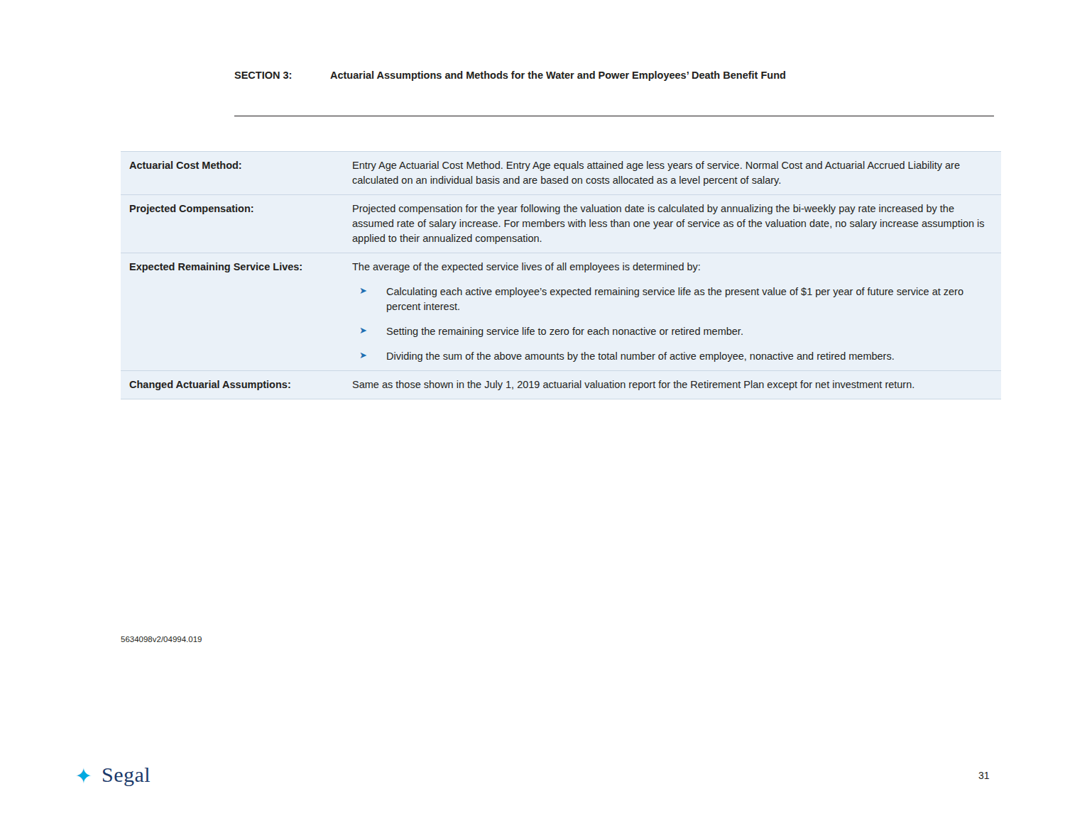SECTION 3: Actuarial Assumptions and Methods for the Water and Power Employees’ Death Benefit Fund
| Actuarial Cost Method: | Entry Age Actuarial Cost Method. Entry Age equals attained age less years of service. Normal Cost and Actuarial Accrued Liability are calculated on an individual basis and are based on costs allocated as a level percent of salary. |
| Projected Compensation: | Projected compensation for the year following the valuation date is calculated by annualizing the bi-weekly pay rate increased by the assumed rate of salary increase. For members with less than one year of service as of the valuation date, no salary increase assumption is applied to their annualized compensation. |
| Expected Remaining Service Lives: | The average of the expected service lives of all employees is determined by: Calculating each active employee’s expected remaining service life as the present value of $1 per year of future service at zero percent interest. Setting the remaining service life to zero for each nonactive or retired member. Dividing the sum of the above amounts by the total number of active employee, nonactive and retired members. |
| Changed Actuarial Assumptions: | Same as those shown in the July 1, 2019 actuarial valuation report for the Retirement Plan except for net investment return. |
5634098v2/04994.019
31
✦ Segal